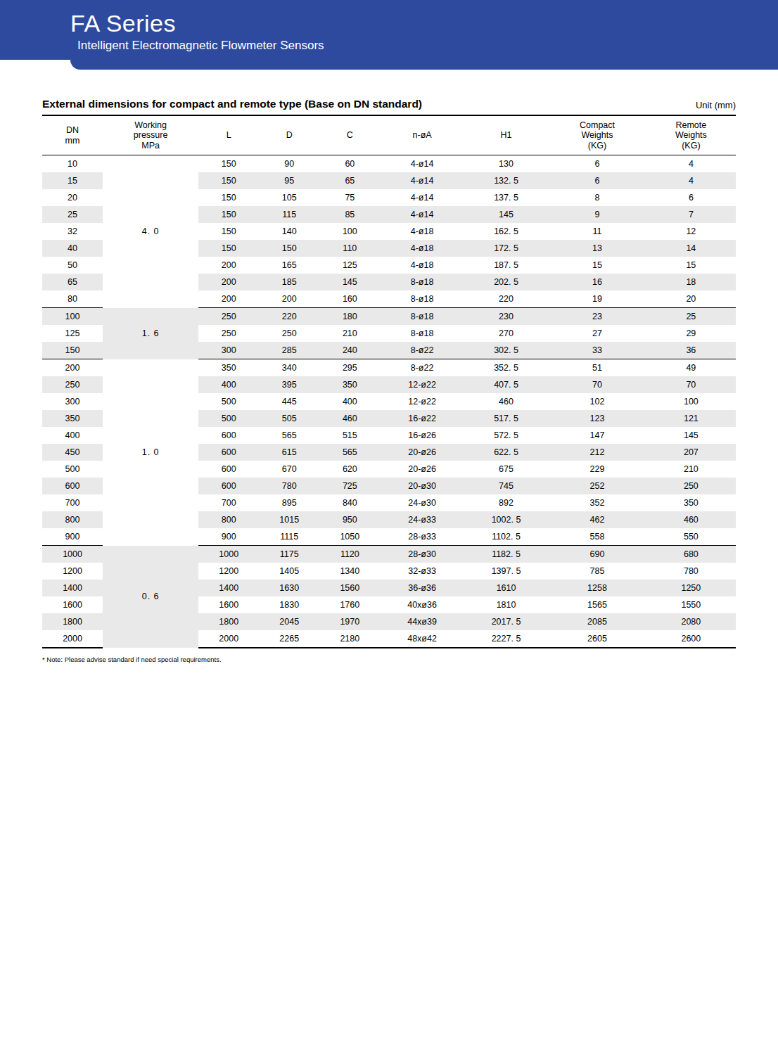FA Series
Intelligent Electromagnetic Flowmeter Sensors
External dimensions for compact and remote type (Base on DN standard)
Unit (mm)
| DN mm | Working pressure MPa | L | D | C | n-øA | H1 | Compact Weights (KG) | Remote Weights (KG) |
| --- | --- | --- | --- | --- | --- | --- | --- | --- |
| 10 | 4. 0 | 150 | 90 | 60 | 4-ø14 | 130 | 6 | 4 |
| 15 | 150 | 95 | 65 | 4-ø14 | 132. 5 | 6 | 4 |
| 20 | 150 | 105 | 75 | 4-ø14 | 137. 5 | 8 | 6 |
| 25 | 150 | 115 | 85 | 4-ø14 | 145 | 9 | 7 |
| 32 | 150 | 140 | 100 | 4-ø18 | 162. 5 | 11 | 12 |
| 40 | 150 | 150 | 110 | 4-ø18 | 172. 5 | 13 | 14 |
| 50 | 200 | 165 | 125 | 4-ø18 | 187. 5 | 15 | 15 |
| 65 | 200 | 185 | 145 | 8-ø18 | 202. 5 | 16 | 18 |
| 80 | 200 | 200 | 160 | 8-ø18 | 220 | 19 | 20 |
| 100 | 1. 6 | 250 | 220 | 180 | 8-ø18 | 230 | 23 | 25 |
| 125 | 250 | 250 | 210 | 8-ø18 | 270 | 27 | 29 |
| 150 | 300 | 285 | 240 | 8-ø22 | 302. 5 | 33 | 36 |
| 200 | 1. 0 | 350 | 340 | 295 | 8-ø22 | 352. 5 | 51 | 49 |
| 250 | 400 | 395 | 350 | 12-ø22 | 407. 5 | 70 | 70 |
| 300 | 500 | 445 | 400 | 12-ø22 | 460 | 102 | 100 |
| 350 | 500 | 505 | 460 | 16-ø22 | 517. 5 | 123 | 121 |
| 400 | 600 | 565 | 515 | 16-ø26 | 572. 5 | 147 | 145 |
| 450 | 600 | 615 | 565 | 20-ø26 | 622. 5 | 212 | 207 |
| 500 | 600 | 670 | 620 | 20-ø26 | 675 | 229 | 210 |
| 600 | 600 | 780 | 725 | 20-ø30 | 745 | 252 | 250 |
| 700 | 700 | 895 | 840 | 24-ø30 | 892 | 352 | 350 |
| 800 | 800 | 1015 | 950 | 24-ø33 | 1002. 5 | 462 | 460 |
| 900 | 900 | 1115 | 1050 | 28-ø33 | 1102. 5 | 558 | 550 |
| 1000 | 0. 6 | 1000 | 1175 | 1120 | 28-ø30 | 1182. 5 | 690 | 680 |
| 1200 | 1200 | 1405 | 1340 | 32-ø33 | 1397. 5 | 785 | 780 |
| 1400 | 1400 | 1630 | 1560 | 36-ø36 | 1610 | 1258 | 1250 |
| 1600 | 1600 | 1830 | 1760 | 40xø36 | 1810 | 1565 | 1550 |
| 1800 | 1800 | 2045 | 1970 | 44xø39 | 2017. 5 | 2085 | 2080 |
| 2000 | 2000 | 2265 | 2180 | 48xø42 | 2227. 5 | 2605 | 2600 |
* Note: Please advise standard if need special requirements.